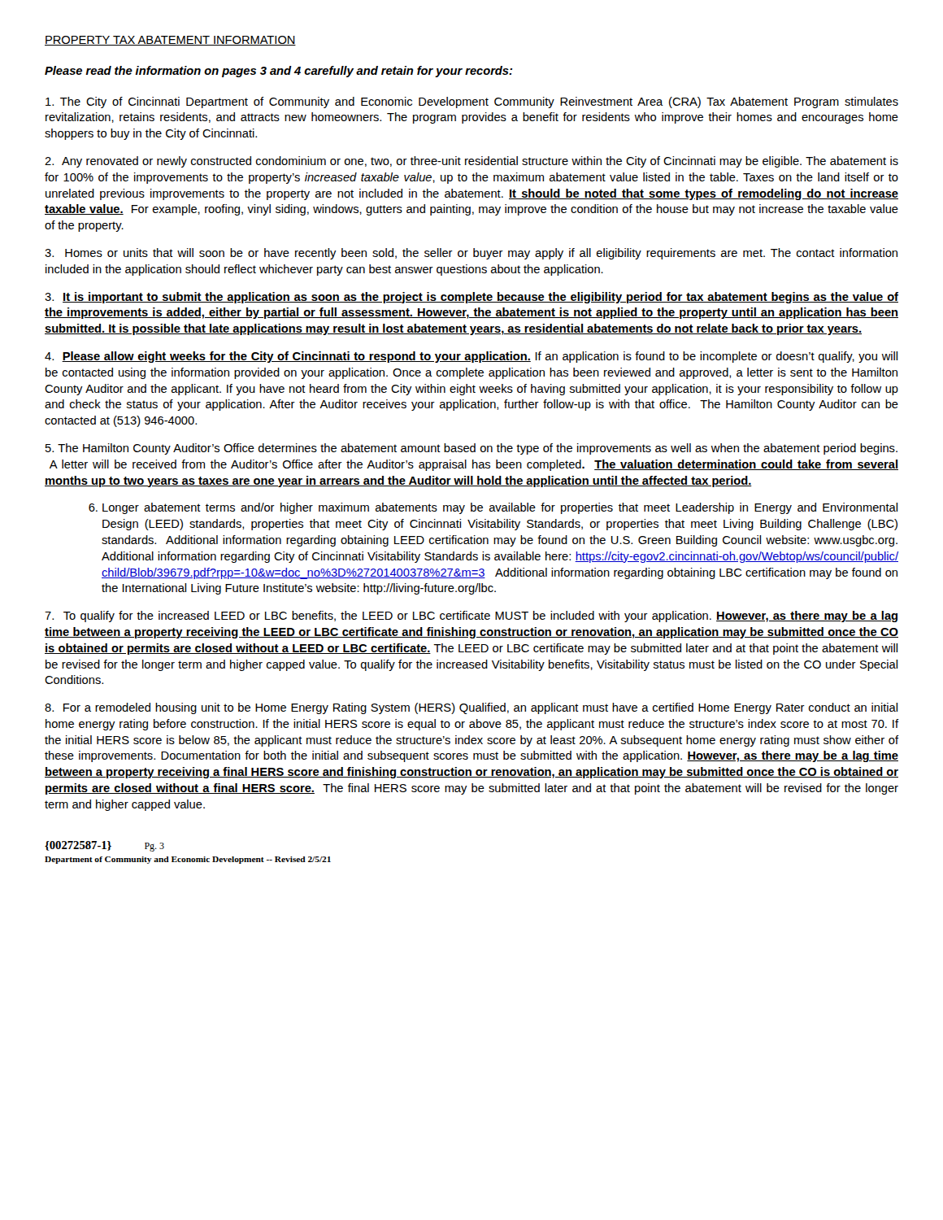PROPERTY TAX ABATEMENT INFORMATION
Please read the information on pages 3 and 4 carefully and retain for your records:
1. The City of Cincinnati Department of Community and Economic Development Community Reinvestment Area (CRA) Tax Abatement Program stimulates revitalization, retains residents, and attracts new homeowners. The program provides a benefit for residents who improve their homes and encourages home shoppers to buy in the City of Cincinnati.
2. Any renovated or newly constructed condominium or one, two, or three-unit residential structure within the City of Cincinnati may be eligible. The abatement is for 100% of the improvements to the property’s increased taxable value, up to the maximum abatement value listed in the table. Taxes on the land itself or to unrelated previous improvements to the property are not included in the abatement. It should be noted that some types of remodeling do not increase taxable value. For example, roofing, vinyl siding, windows, gutters and painting, may improve the condition of the house but may not increase the taxable value of the property.
3. Homes or units that will soon be or have recently been sold, the seller or buyer may apply if all eligibility requirements are met. The contact information included in the application should reflect whichever party can best answer questions about the application.
3. It is important to submit the application as soon as the project is complete because the eligibility period for tax abatement begins as the value of the improvements is added, either by partial or full assessment. However, the abatement is not applied to the property until an application has been submitted. It is possible that late applications may result in lost abatement years, as residential abatements do not relate back to prior tax years.
4. Please allow eight weeks for the City of Cincinnati to respond to your application. If an application is found to be incomplete or doesn’t qualify, you will be contacted using the information provided on your application. Once a complete application has been reviewed and approved, a letter is sent to the Hamilton County Auditor and the applicant. If you have not heard from the City within eight weeks of having submitted your application, it is your responsibility to follow up and check the status of your application. After the Auditor receives your application, further follow-up is with that office. The Hamilton County Auditor can be contacted at (513) 946-4000.
5. The Hamilton County Auditor’s Office determines the abatement amount based on the type of the improvements as well as when the abatement period begins. A letter will be received from the Auditor’s Office after the Auditor’s appraisal has been completed. The valuation determination could take from several months up to two years as taxes are one year in arrears and the Auditor will hold the application until the affected tax period.
Longer abatement terms and/or higher maximum abatements may be available for properties that meet Leadership in Energy and Environmental Design (LEED) standards, properties that meet City of Cincinnati Visitability Standards, or properties that meet Living Building Challenge (LBC) standards. Additional information regarding obtaining LEED certification may be found on the U.S. Green Building Council website: www.usgbc.org. Additional information regarding City of Cincinnati Visitability Standards is available here: https://city-egov2.cincinnati-oh.gov/Webtop/ws/council/public/child/Blob/39679.pdf?rpp=-10&w=doc_no%3D%27201400378%27&m=3 Additional information regarding obtaining LBC certification may be found on the International Living Future Institute’s website: http://living-future.org/lbc.
7. To qualify for the increased LEED or LBC benefits, the LEED or LBC certificate MUST be included with your application. However, as there may be a lag time between a property receiving the LEED or LBC certificate and finishing construction or renovation, an application may be submitted once the CO is obtained or permits are closed without a LEED or LBC certificate. The LEED or LBC certificate may be submitted later and at that point the abatement will be revised for the longer term and higher capped value. To qualify for the increased Visitability benefits, Visitability status must be listed on the CO under Special Conditions.
8. For a remodeled housing unit to be Home Energy Rating System (HERS) Qualified, an applicant must have a certified Home Energy Rater conduct an initial home energy rating before construction. If the initial HERS score is equal to or above 85, the applicant must reduce the structure’s index score to at most 70. If the initial HERS score is below 85, the applicant must reduce the structure’s index score by at least 20%. A subsequent home energy rating must show either of these improvements. Documentation for both the initial and subsequent scores must be submitted with the application. However, as there may be a lag time between a property receiving a final HERS score and finishing construction or renovation, an application may be submitted once the CO is obtained or permits are closed without a final HERS score. The final HERS score may be submitted later and at that point the abatement will be revised for the longer term and higher capped value.
{00272587-1}Pg. 3 Department of Community and Economic Development -- Revised 2/5/21